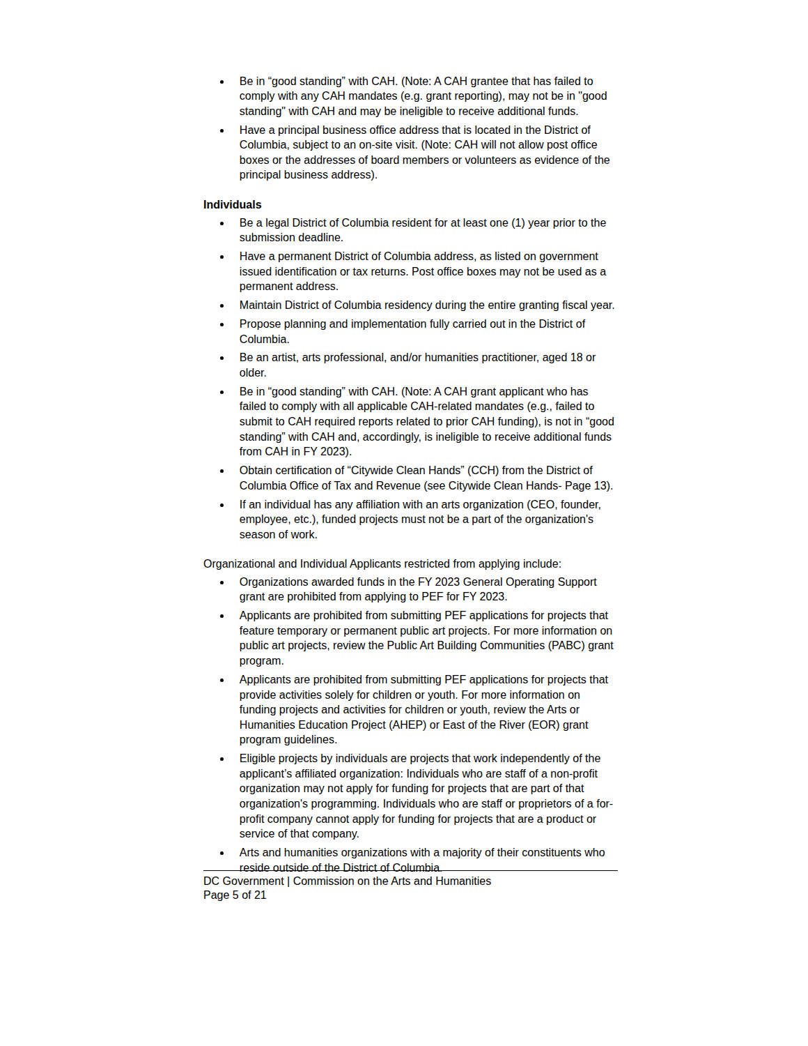Be in “good standing” with CAH. (Note: A CAH grantee that has failed to comply with any CAH mandates (e.g. grant reporting), may not be in "good standing" with CAH and may be ineligible to receive additional funds.
Have a principal business office address that is located in the District of Columbia, subject to an on-site visit. (Note: CAH will not allow post office boxes or the addresses of board members or volunteers as evidence of the principal business address).
Individuals
Be a legal District of Columbia resident for at least one (1) year prior to the submission deadline.
Have a permanent District of Columbia address, as listed on government issued identification or tax returns. Post office boxes may not be used as a permanent address.
Maintain District of Columbia residency during the entire granting fiscal year.
Propose planning and implementation fully carried out in the District of Columbia.
Be an artist, arts professional, and/or humanities practitioner, aged 18 or older.
Be in “good standing” with CAH. (Note: A CAH grant applicant who has failed to comply with all applicable CAH-related mandates (e.g., failed to submit to CAH required reports related to prior CAH funding), is not in “good standing” with CAH and, accordingly, is ineligible to receive additional funds from CAH in FY 2023).
Obtain certification of “Citywide Clean Hands” (CCH) from the District of Columbia Office of Tax and Revenue (see Citywide Clean Hands- Page 13).
If an individual has any affiliation with an arts organization (CEO, founder, employee, etc.), funded projects must not be a part of the organization's season of work.
Organizational and Individual Applicants restricted from applying include:
Organizations awarded funds in the FY 2023 General Operating Support grant are prohibited from applying to PEF for FY 2023.
Applicants are prohibited from submitting PEF applications for projects that feature temporary or permanent public art projects. For more information on public art projects, review the Public Art Building Communities (PABC) grant program.
Applicants are prohibited from submitting PEF applications for projects that provide activities solely for children or youth. For more information on funding projects and activities for children or youth, review the Arts or Humanities Education Project (AHEP) or East of the River (EOR) grant program guidelines.
Eligible projects by individuals are projects that work independently of the applicant’s affiliated organization: Individuals who are staff of a non-profit organization may not apply for funding for projects that are part of that organization's programming. Individuals who are staff or proprietors of a for-profit company cannot apply for funding for projects that are a product or service of that company.
Arts and humanities organizations with a majority of their constituents who reside outside of the District of Columbia.
DC Government | Commission on the Arts and Humanities
Page 5 of 21